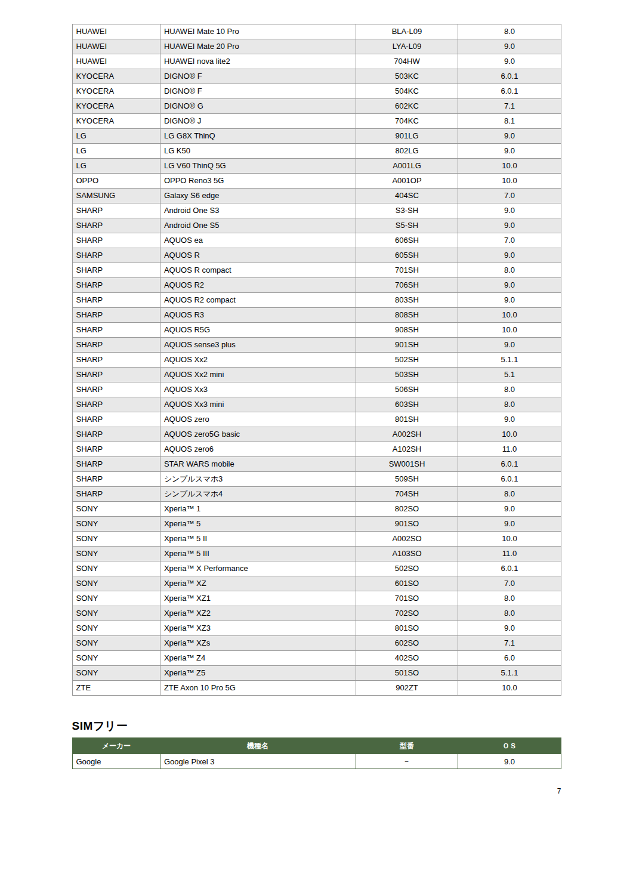| HUAWEI | HUAWEI Mate 10 Pro | BLA-L09 | 8.0 |
| HUAWEI | HUAWEI Mate 20 Pro | LYA-L09 | 9.0 |
| HUAWEI | HUAWEI nova lite2 | 704HW | 9.0 |
| KYOCERA | DIGNO® F | 503KC | 6.0.1 |
| KYOCERA | DIGNO® F | 504KC | 6.0.1 |
| KYOCERA | DIGNO® G | 602KC | 7.1 |
| KYOCERA | DIGNO® J | 704KC | 8.1 |
| LG | LG G8X ThinQ | 901LG | 9.0 |
| LG | LG K50 | 802LG | 9.0 |
| LG | LG V60 ThinQ 5G | A001LG | 10.0 |
| OPPO | OPPO Reno3 5G | A001OP | 10.0 |
| SAMSUNG | Galaxy S6 edge | 404SC | 7.0 |
| SHARP | Android One S3 | S3-SH | 9.0 |
| SHARP | Android One S5 | S5-SH | 9.0 |
| SHARP | AQUOS ea | 606SH | 7.0 |
| SHARP | AQUOS R | 605SH | 9.0 |
| SHARP | AQUOS R compact | 701SH | 8.0 |
| SHARP | AQUOS R2 | 706SH | 9.0 |
| SHARP | AQUOS R2 compact | 803SH | 9.0 |
| SHARP | AQUOS R3 | 808SH | 10.0 |
| SHARP | AQUOS R5G | 908SH | 10.0 |
| SHARP | AQUOS sense3 plus | 901SH | 9.0 |
| SHARP | AQUOS Xx2 | 502SH | 5.1.1 |
| SHARP | AQUOS Xx2 mini | 503SH | 5.1 |
| SHARP | AQUOS Xx3 | 506SH | 8.0 |
| SHARP | AQUOS Xx3 mini | 603SH | 8.0 |
| SHARP | AQUOS zero | 801SH | 9.0 |
| SHARP | AQUOS zero5G basic | A002SH | 10.0 |
| SHARP | AQUOS zero6 | A102SH | 11.0 |
| SHARP | STAR WARS mobile | SW001SH | 6.0.1 |
| SHARP | シンプルスマホ3 | 509SH | 6.0.1 |
| SHARP | シンプルスマホ4 | 704SH | 8.0 |
| SONY | Xperia™ 1 | 802SO | 9.0 |
| SONY | Xperia™ 5 | 901SO | 9.0 |
| SONY | Xperia™ 5 II | A002SO | 10.0 |
| SONY | Xperia™ 5 III | A103SO | 11.0 |
| SONY | Xperia™ X Performance | 502SO | 6.0.1 |
| SONY | Xperia™ XZ | 601SO | 7.0 |
| SONY | Xperia™ XZ1 | 701SO | 8.0 |
| SONY | Xperia™ XZ2 | 702SO | 8.0 |
| SONY | Xperia™ XZ3 | 801SO | 9.0 |
| SONY | Xperia™ XZs | 602SO | 7.1 |
| SONY | Xperia™ Z4 | 402SO | 6.0 |
| SONY | Xperia™ Z5 | 501SO | 5.1.1 |
| ZTE | ZTE Axon 10 Pro 5G | 902ZT | 10.0 |
SIMフリー
| メーカー | 機種名 | 型番 | ＯＳ |
| --- | --- | --- | --- |
| Google | Google Pixel 3 | － | 9.0 |
7